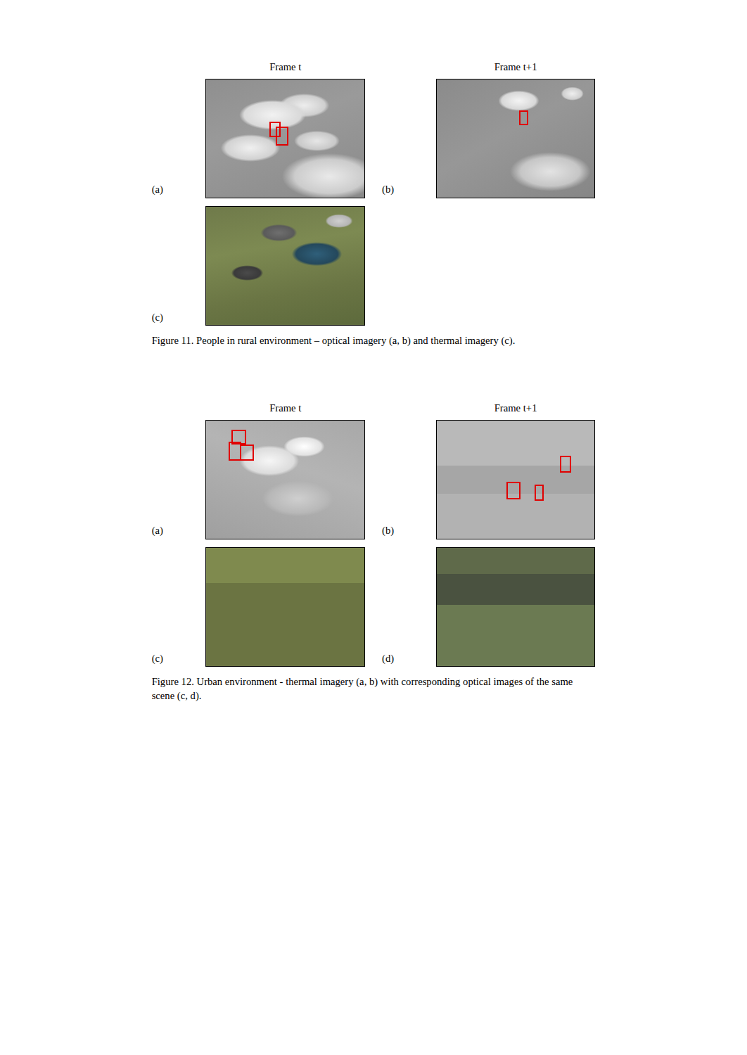Frame t
Frame t+1
(a)
(b)
(c)
Figure 11. People in rural environment – optical imagery (a, b) and thermal imagery (c).
Frame t
Frame t+1
(a)
(b)
(c)
(d)
Figure 12. Urban environment - thermal imagery (a, b) with corresponding optical images of the same scene (c, d).